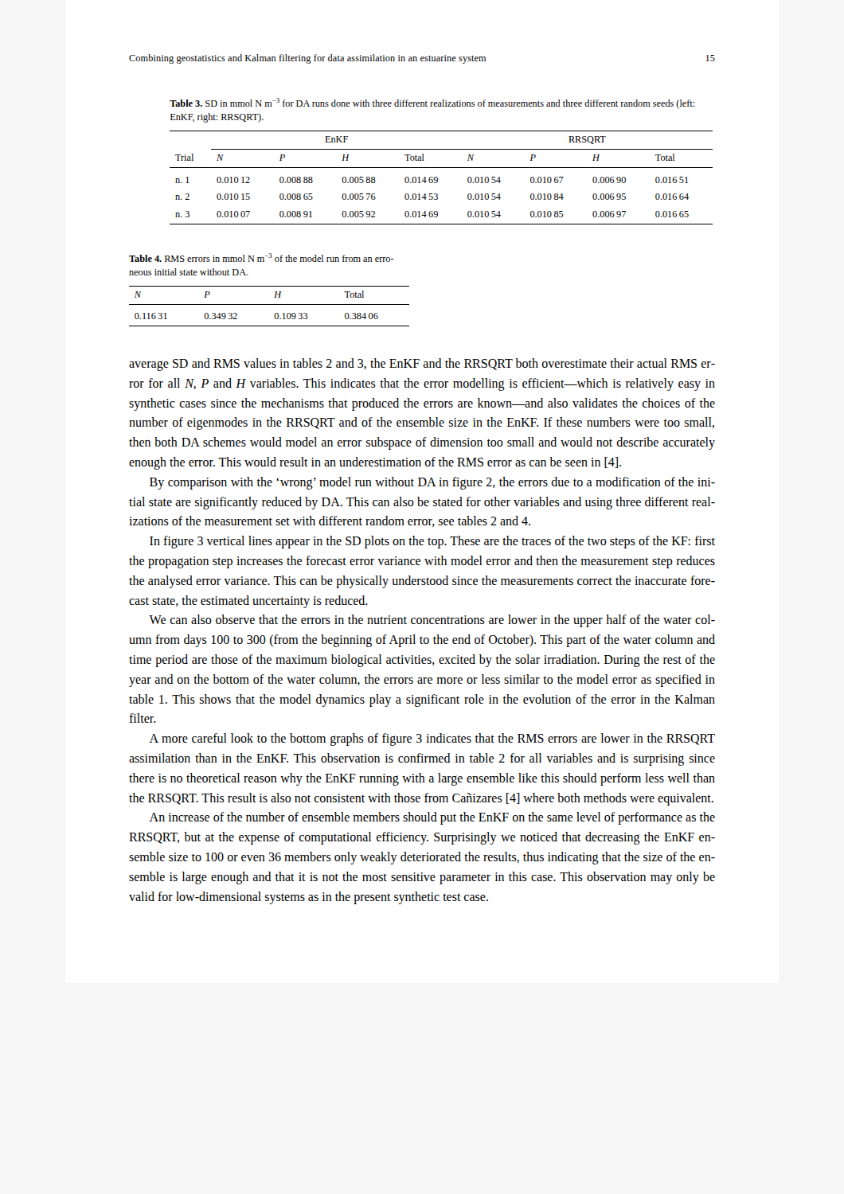Combining geostatistics and Kalman filtering for data assimilation in an estuarine system 15
Table 3. SD in mmol N m−3 for DA runs done with three different realizations of measurements and three different random seeds (left: EnKF, right: RRSQRT).
| | EnKF | RRSQRT |
| --- | --- | --- |
| Trial | N | P | H | Total | N | P | H | Total |
| n. 1 | 0.010 12 | 0.008 88 | 0.005 88 | 0.014 69 | 0.010 54 | 0.010 67 | 0.006 90 | 0.016 51 |
| n. 2 | 0.010 15 | 0.008 65 | 0.005 76 | 0.014 53 | 0.010 54 | 0.010 84 | 0.006 95 | 0.016 64 |
| n. 3 | 0.010 07 | 0.008 91 | 0.005 92 | 0.014 69 | 0.010 54 | 0.010 85 | 0.006 97 | 0.016 65 |
Table 4. RMS errors in mmol N m−3 of the model run from an erroneous initial state without DA.
| N | P | H | Total |
| --- | --- | --- | --- |
| 0.116 31 | 0.349 32 | 0.109 33 | 0.384 06 |
average SD and RMS values in tables 2 and 3, the EnKF and the RRSQRT both overestimate their actual RMS error for all N, P and H variables. This indicates that the error modelling is efficient—which is relatively easy in synthetic cases since the mechanisms that produced the errors are known—and also validates the choices of the number of eigenmodes in the RRSQRT and of the ensemble size in the EnKF. If these numbers were too small, then both DA schemes would model an error subspace of dimension too small and would not describe accurately enough the error. This would result in an underestimation of the RMS error as can be seen in [4].
By comparison with the ‘wrong’ model run without DA in figure 2, the errors due to a modification of the initial state are significantly reduced by DA. This can also be stated for other variables and using three different realizations of the measurement set with different random error, see tables 2 and 4.
In figure 3 vertical lines appear in the SD plots on the top. These are the traces of the two steps of the KF: first the propagation step increases the forecast error variance with model error and then the measurement step reduces the analysed error variance. This can be physically understood since the measurements correct the inaccurate forecast state, the estimated uncertainty is reduced.
We can also observe that the errors in the nutrient concentrations are lower in the upper half of the water column from days 100 to 300 (from the beginning of April to the end of October). This part of the water column and time period are those of the maximum biological activities, excited by the solar irradiation. During the rest of the year and on the bottom of the water column, the errors are more or less similar to the model error as specified in table 1. This shows that the model dynamics play a significant role in the evolution of the error in the Kalman filter.
A more careful look to the bottom graphs of figure 3 indicates that the RMS errors are lower in the RRSQRT assimilation than in the EnKF. This observation is confirmed in table 2 for all variables and is surprising since there is no theoretical reason why the EnKF running with a large ensemble like this should perform less well than the RRSQRT. This result is also not consistent with those from Cañizares [4] where both methods were equivalent.
An increase of the number of ensemble members should put the EnKF on the same level of performance as the RRSQRT, but at the expense of computational efficiency. Surprisingly we noticed that decreasing the EnKF ensemble size to 100 or even 36 members only weakly deteriorated the results, thus indicating that the size of the ensemble is large enough and that it is not the most sensitive parameter in this case. This observation may only be valid for low-dimensional systems as in the present synthetic test case.